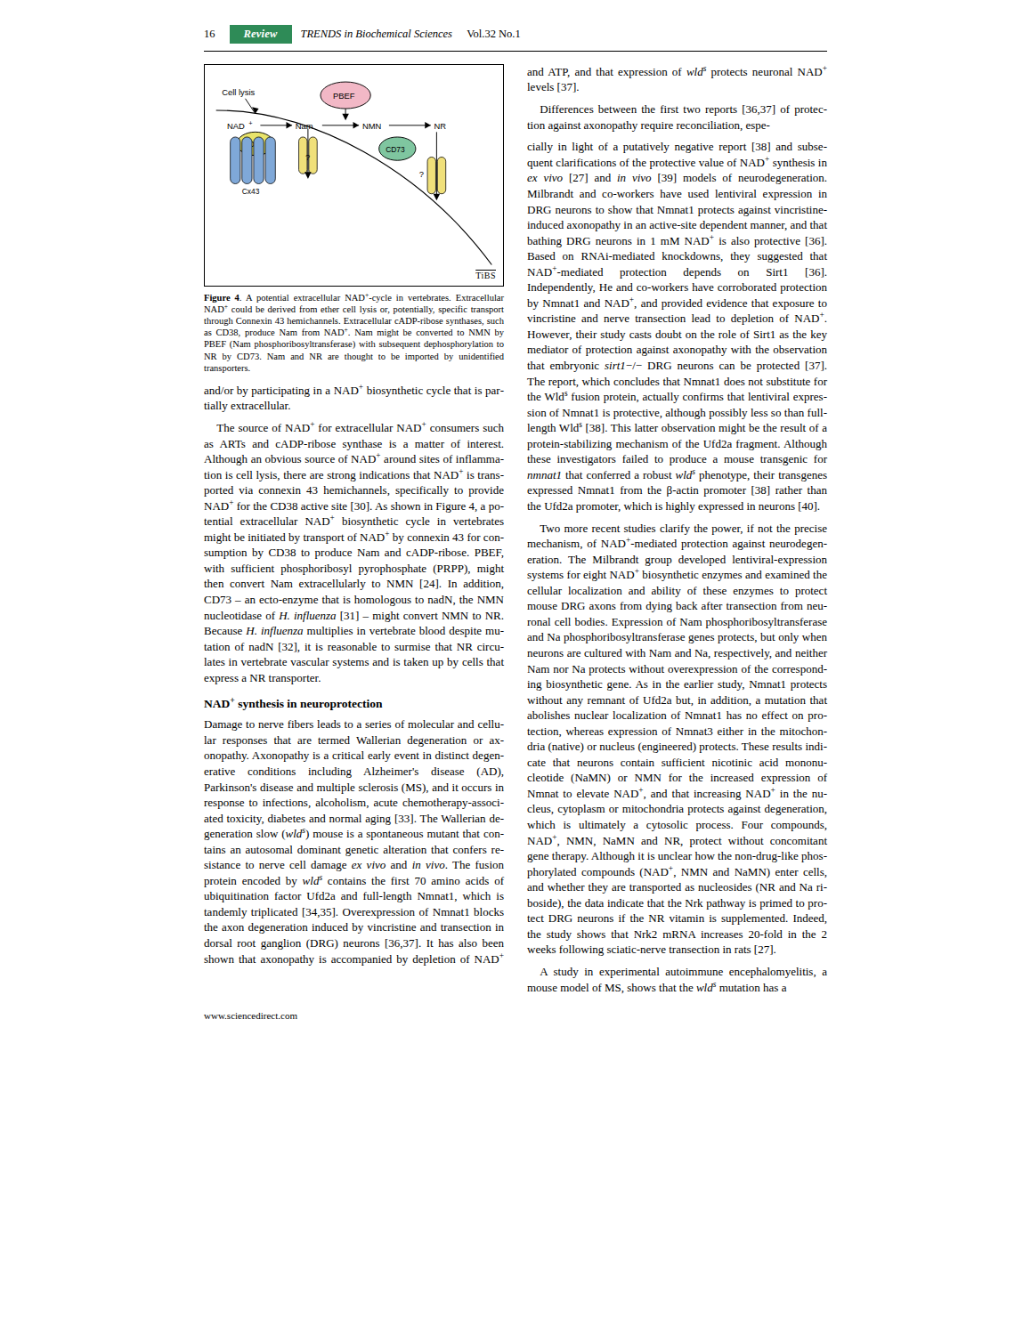16 Review TRENDS in Biochemical Sciences Vol.32 No.1
Cell lysis NAD + Nam NMN NR PBEF CD38 CD73 Cx43 ? ? TiBS
Figure 4. A potential extracellular NAD+-cycle in vertebrates. Extracellular NAD+ could be derived from ether cell lysis or, potentially, specific transport through Connexin 43 hemichannels. Extracellular cADP-ribose synthases, such as CD38, produce Nam from NAD+. Nam might be converted to NMN by PBEF (Nam phosphoribosyltransferase) with subsequent dephosphorylation to NR by CD73. Nam and NR are thought to be imported by unidentified transporters.
and/or by participating in a NAD+ biosynthetic cycle that is partially extracellular.
The source of NAD+ for extracellular NAD+ consumers such as ARTs and cADP-ribose synthase is a matter of interest. Although an obvious source of NAD+ around sites of inflammation is cell lysis, there are strong indications that NAD+ is transported via connexin 43 hemichannels, specifically to provide NAD+ for the CD38 active site [30]. As shown in Figure 4, a potential extracellular NAD+ biosynthetic cycle in vertebrates might be initiated by transport of NAD+ by connexin 43 for consumption by CD38 to produce Nam and cADP-ribose. PBEF, with sufficient phosphoribosyl pyrophosphate (PRPP), might then convert Nam extracellularly to NMN [24]. In addition, CD73 – an ecto-enzyme that is homologous to nadN, the NMN nucleotidase of H. influenza [31] – might convert NMN to NR. Because H. influenza multiplies in vertebrate blood despite mutation of nadN [32], it is reasonable to surmise that NR circulates in vertebrate vascular systems and is taken up by cells that express a NR transporter.
NAD+ synthesis in neuroprotection
Damage to nerve fibers leads to a series of molecular and cellular responses that are termed Wallerian degeneration or axonopathy. Axonopathy is a critical early event in distinct degenerative conditions including Alzheimer's disease (AD), Parkinson's disease and multiple sclerosis (MS), and it occurs in response to infections, alcoholism, acute chemotherapy-associated toxicity, diabetes and normal aging [33]. The Wallerian degeneration slow (wlds) mouse is a spontaneous mutant that contains an autosomal dominant genetic alteration that confers resistance to nerve cell damage ex vivo and in vivo. The fusion protein encoded by wlds contains the first 70 amino acids of ubiquitination factor Ufd2a and full-length Nmnat1, which is tandemly triplicated [34,35]. Overexpression of Nmnat1 blocks the axon degeneration induced by vincristine and transection in dorsal root ganglion (DRG) neurons [36,37]. It has also been shown that axonopathy is accompanied by depletion of NAD+ and ATP, and that expression of wlds protects neuronal NAD+ levels [37].
Differences between the first two reports [36,37] of protection against axonopathy require reconciliation, espe-
cially in light of a putatively negative report [38] and subsequent clarifications of the protective value of NAD+ synthesis in ex vivo [27] and in vivo [39] models of neurodegeneration. Milbrandt and co-workers have used lentiviral expression in DRG neurons to show that Nmnat1 protects against vincristine-induced axonopathy in an active-site dependent manner, and that bathing DRG neurons in 1 mM NAD+ is also protective [36]. Based on RNAi-mediated knockdowns, they suggested that NAD+-mediated protection depends on Sirt1 [36]. Independently, He and co-workers have corroborated protection by Nmnat1 and NAD+, and provided evidence that exposure to vincristine and nerve transection lead to depletion of NAD+. However, their study casts doubt on the role of Sirt1 as the key mediator of protection against axonopathy with the observation that embryonic sirt1−/− DRG neurons can be protected [37]. The report, which concludes that Nmnat1 does not substitute for the Wlds fusion protein, actually confirms that lentiviral expression of Nmnat1 is protective, although possibly less so than full-length Wlds [38]. This latter observation might be the result of a protein-stabilizing mechanism of the Ufd2a fragment. Although these investigators failed to produce a mouse transgenic for nmnat1 that conferred a robust wlds phenotype, their transgenes expressed Nmnat1 from the β-actin promoter [38] rather than the Ufd2a promoter, which is highly expressed in neurons [40].
Two more recent studies clarify the power, if not the precise mechanism, of NAD+-mediated protection against neurodegeneration. The Milbrandt group developed lentiviral-expression systems for eight NAD+ biosynthetic enzymes and examined the cellular localization and ability of these enzymes to protect mouse DRG axons from dying back after transection from neuronal cell bodies. Expression of Nam phosphoribosyltransferase and Na phosphoribosyltransferase genes protects, but only when neurons are cultured with Nam and Na, respectively, and neither Nam nor Na protects without overexpression of the corresponding biosynthetic gene. As in the earlier study, Nmnat1 protects without any remnant of Ufd2a but, in addition, a mutation that abolishes nuclear localization of Nmnat1 has no effect on protection, whereas expression of Nmnat3 either in the mitochondria (native) or nucleus (engineered) protects. These results indicate that neurons contain sufficient nicotinic acid mononucleotide (NaMN) or NMN for the increased expression of Nmnat to elevate NAD+, and that increasing NAD+ in the nucleus, cytoplasm or mitochondria protects against degeneration, which is ultimately a cytosolic process. Four compounds, NAD+, NMN, NaMN and NR, protect without concomitant gene therapy. Although it is unclear how the non-drug-like phosphorylated compounds (NAD+, NMN and NaMN) enter cells, and whether they are transported as nucleosides (NR and Na riboside), the data indicate that the Nrk pathway is primed to protect DRG neurons if the NR vitamin is supplemented. Indeed, the study shows that Nrk2 mRNA increases 20-fold in the 2 weeks following sciatic-nerve transection in rats [27].
A study in experimental autoimmune encephalomyelitis, a mouse model of MS, shows that the wlds mutation has a
www.sciencedirect.com